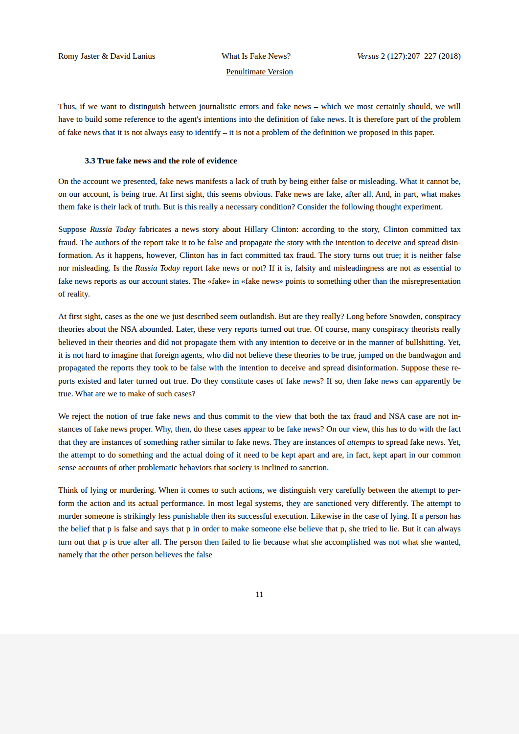Romy Jaster & David Lanius What Is Fake News? Versus 2 (127):207–227 (2018)
Penultimate Version
Thus, if we want to distinguish between journalistic errors and fake news – which we most certainly should, we will have to build some reference to the agent's intentions into the definition of fake news. It is therefore part of the problem of fake news that it is not always easy to identify – it is not a problem of the definition we proposed in this paper.
3.3 True fake news and the role of evidence
On the account we presented, fake news manifests a lack of truth by being either false or misleading. What it cannot be, on our account, is being true. At first sight, this seems obvious. Fake news are fake, after all. And, in part, what makes them fake is their lack of truth. But is this really a necessary condition? Consider the following thought experiment.
Suppose Russia Today fabricates a news story about Hillary Clinton: according to the story, Clinton committed tax fraud. The authors of the report take it to be false and propagate the story with the intention to deceive and spread disinformation. As it happens, however, Clinton has in fact committed tax fraud. The story turns out true; it is neither false nor misleading. Is the Russia Today report fake news or not? If it is, falsity and misleadingness are not as essential to fake news reports as our account states. The «fake» in «fake news» points to something other than the misrepresentation of reality.
At first sight, cases as the one we just described seem outlandish. But are they really? Long before Snowden, conspiracy theories about the NSA abounded. Later, these very reports turned out true. Of course, many conspiracy theorists really believed in their theories and did not propagate them with any intention to deceive or in the manner of bullshitting. Yet, it is not hard to imagine that foreign agents, who did not believe these theories to be true, jumped on the bandwagon and propagated the reports they took to be false with the intention to deceive and spread disinformation. Suppose these reports existed and later turned out true. Do they constitute cases of fake news? If so, then fake news can apparently be true. What are we to make of such cases?
We reject the notion of true fake news and thus commit to the view that both the tax fraud and NSA case are not instances of fake news proper. Why, then, do these cases appear to be fake news? On our view, this has to do with the fact that they are instances of something rather similar to fake news. They are instances of attempts to spread fake news. Yet, the attempt to do something and the actual doing of it need to be kept apart and are, in fact, kept apart in our common sense accounts of other problematic behaviors that society is inclined to sanction.
Think of lying or murdering. When it comes to such actions, we distinguish very carefully between the attempt to perform the action and its actual performance. In most legal systems, they are sanctioned very differently. The attempt to murder someone is strikingly less punishable then its successful execution. Likewise in the case of lying. If a person has the belief that p is false and says that p in order to make someone else believe that p, she tried to lie. But it can always turn out that p is true after all. The person then failed to lie because what she accomplished was not what she wanted, namely that the other person believes the false
11